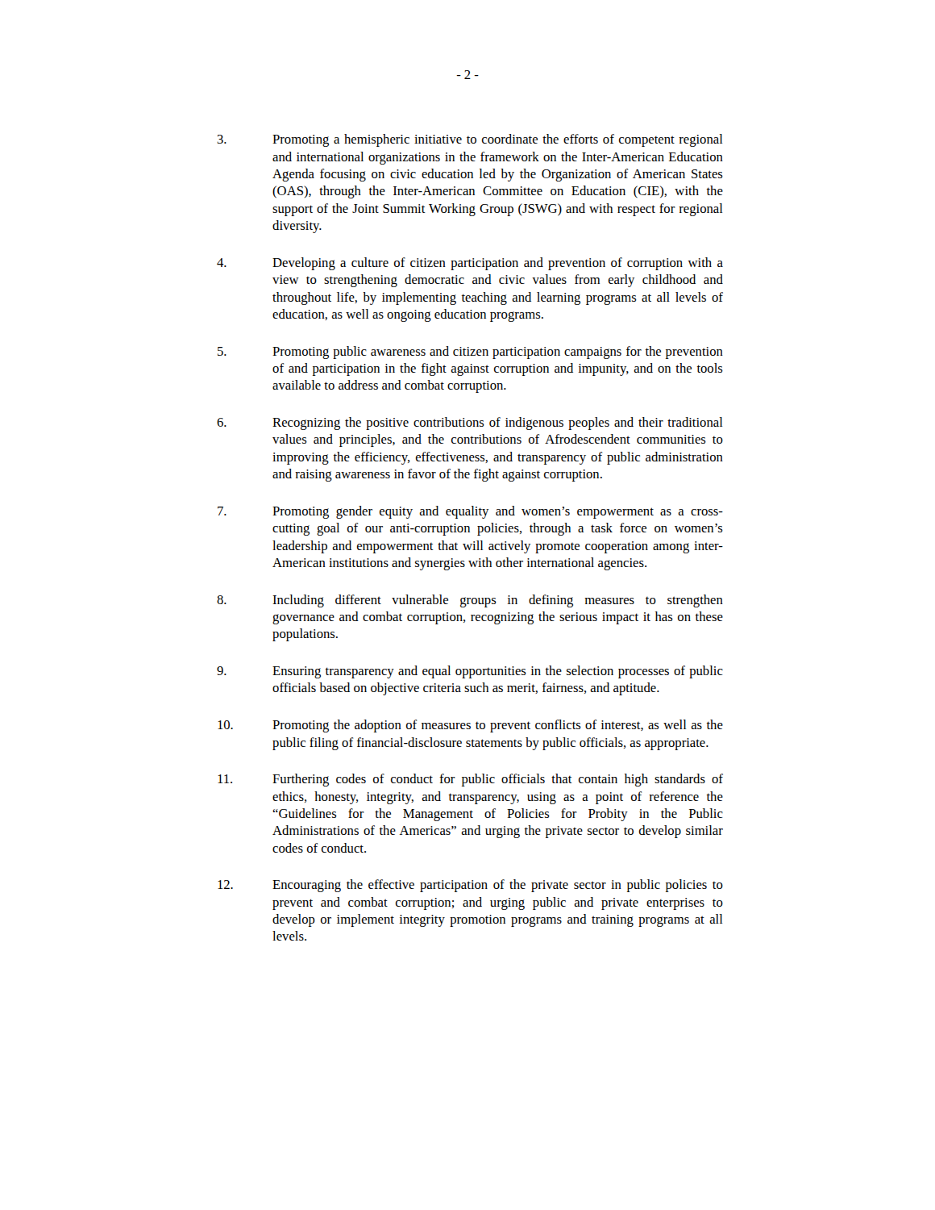- 2 -
3.
Promoting a hemispheric initiative to coordinate the efforts of competent regional and international organizations in the framework on the Inter-American Education Agenda focusing on civic education led by the Organization of American States (OAS), through the Inter-American Committee on Education (CIE), with the support of the Joint Summit Working Group (JSWG) and with respect for regional diversity.
4.
Developing a culture of citizen participation and prevention of corruption with a view to strengthening democratic and civic values from early childhood and throughout life, by implementing teaching and learning programs at all levels of education, as well as ongoing education programs.
5.
Promoting public awareness and citizen participation campaigns for the prevention of and participation in the fight against corruption and impunity, and on the tools available to address and combat corruption.
6.
Recognizing the positive contributions of indigenous peoples and their traditional values and principles, and the contributions of Afrodescendent communities to improving the efficiency, effectiveness, and transparency of public administration and raising awareness in favor of the fight against corruption.
7.
Promoting gender equity and equality and women’s empowerment as a cross-cutting goal of our anti-corruption policies, through a task force on women’s leadership and empowerment that will actively promote cooperation among inter-American institutions and synergies with other international agencies.
8.
Including different vulnerable groups in defining measures to strengthen governance and combat corruption, recognizing the serious impact it has on these populations.
9.
Ensuring transparency and equal opportunities in the selection processes of public officials based on objective criteria such as merit, fairness, and aptitude.
10.
Promoting the adoption of measures to prevent conflicts of interest, as well as the public filing of financial-disclosure statements by public officials, as appropriate.
11.
Furthering codes of conduct for public officials that contain high standards of ethics, honesty, integrity, and transparency, using as a point of reference the “Guidelines for the Management of Policies for Probity in the Public Administrations of the Americas” and urging the private sector to develop similar codes of conduct.
12.
Encouraging the effective participation of the private sector in public policies to prevent and combat corruption; and urging public and private enterprises to develop or implement integrity promotion programs and training programs at all levels.